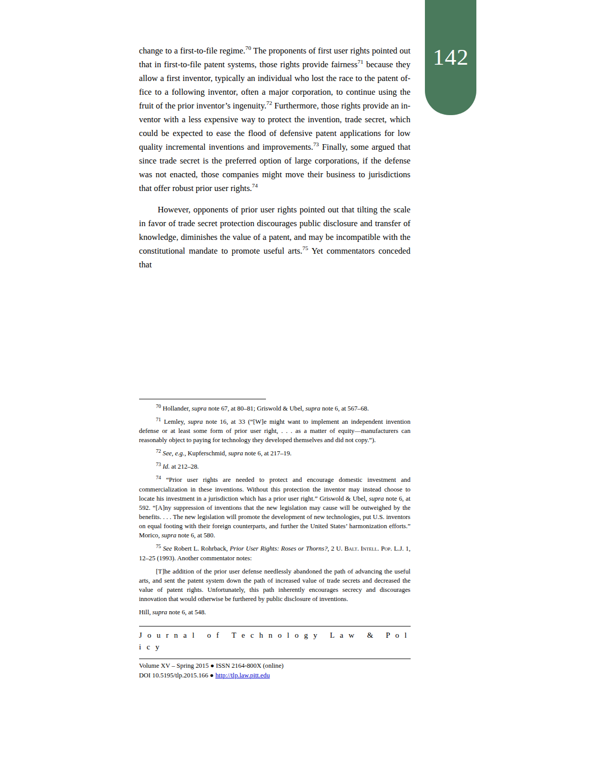142
change to a first-to-file regime.70 The proponents of first user rights pointed out that in first-to-file patent systems, those rights provide fairness71 because they allow a first inventor, typically an individual who lost the race to the patent office to a following inventor, often a major corporation, to continue using the fruit of the prior inventor’s ingenuity.72 Furthermore, those rights provide an inventor with a less expensive way to protect the invention, trade secret, which could be expected to ease the flood of defensive patent applications for low quality incremental inventions and improvements.73 Finally, some argued that since trade secret is the preferred option of large corporations, if the defense was not enacted, those companies might move their business to jurisdictions that offer robust prior user rights.74
However, opponents of prior user rights pointed out that tilting the scale in favor of trade secret protection discourages public disclosure and transfer of knowledge, diminishes the value of a patent, and may be incompatible with the constitutional mandate to promote useful arts.75 Yet commentators conceded that
70 Hollander, supra note 67, at 80–81; Griswold & Ubel, supra note 6, at 567–68.
71 Lemley, supra note 16, at 33 (“[W]e might want to implement an independent invention defense or at least some form of prior user right, . . . as a matter of equity—manufacturers can reasonably object to paying for technology they developed themselves and did not copy.”).
72 See, e.g., Kupferschmid, supra note 6, at 217–19.
73 Id. at 212–28.
74 “Prior user rights are needed to protect and encourage domestic investment and commercialization in these inventions. Without this protection the inventor may instead choose to locate his investment in a jurisdiction which has a prior user right.” Griswold & Ubel, supra note 6, at 592. “[A]ny suppression of inventions that the new legislation may cause will be outweighed by the benefits. . . . The new legislation will promote the development of new technologies, put U.S. inventors on equal footing with their foreign counterparts, and further the United States’ harmonization efforts.” Morico, supra note 6, at 580.
75 See Robert L. Rohrback, Prior User Rights: Roses or Thorns?, 2 U. Balt. Intell. Pop. L.J. 1, 12–25 (1993). Another commentator notes:
[T]he addition of the prior user defense needlessly abandoned the path of advancing the useful arts, and sent the patent system down the path of increased value of trade secrets and decreased the value of patent rights. Unfortunately, this path inherently encourages secrecy and discourages innovation that would otherwise be furthered by public disclosure of inventions.
Hill, supra note 6, at 548.
J o u r n a l o f T e c h n o l o g y L a w & P o l i c y
Volume XV – Spring 2015 ● ISSN 2164-800X (online)
DOI 10.5195/tlp.2015.166 ● http://tlp.law.pitt.edu